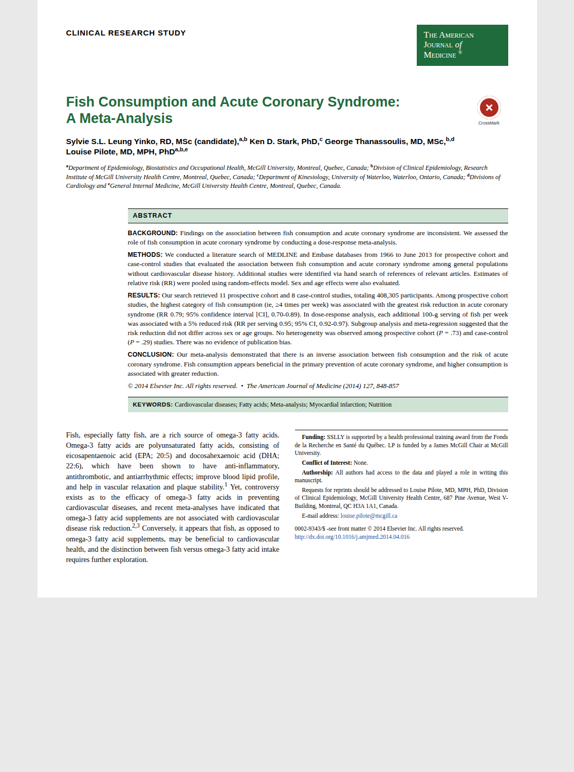CLINICAL RESEARCH STUDY
The American
Journal of
Medicine ®
Fish Consumption and Acute Coronary Syndrome:
A Meta-Analysis
CrossMark
Sylvie S.L. Leung Yinko, RD, MSc (candidate),a,b Ken D. Stark, PhD,c George Thanassoulis, MD, MSc,b,d
Louise Pilote, MD, MPH, PhDa,b,e
aDepartment of Epidemiology, Biostatistics and Occupational Health, McGill University, Montreal, Quebec, Canada; bDivision of Clinical Epidemiology, Research Institute of McGill University Health Centre, Montreal, Quebec, Canada; cDepartment of Kinesiology, University of Waterloo, Waterloo, Ontario, Canada; dDivisions of Cardiology and eGeneral Internal Medicine, McGill University Health Centre, Montreal, Quebec, Canada.
ABSTRACT
BACKGROUND: Findings on the association between fish consumption and acute coronary syndrome are inconsistent. We assessed the role of fish consumption in acute coronary syndrome by conducting a dose-response meta-analysis.
METHODS: We conducted a literature search of MEDLINE and Embase databases from 1966 to June 2013 for prospective cohort and case-control studies that evaluated the association between fish consumption and acute coronary syndrome among general populations without cardiovascular disease history. Additional studies were identified via hand search of references of relevant articles. Estimates of relative risk (RR) were pooled using random-effects model. Sex and age effects were also evaluated.
RESULTS: Our search retrieved 11 prospective cohort and 8 case-control studies, totaling 408,305 participants. Among prospective cohort studies, the highest category of fish consumption (ie, ≥4 times per week) was associated with the greatest risk reduction in acute coronary syndrome (RR 0.79; 95% confidence interval [CI], 0.70-0.89). In dose-response analysis, each additional 100-g serving of fish per week was associated with a 5% reduced risk (RR per serving 0.95; 95% CI, 0.92-0.97). Subgroup analysis and meta-regression suggested that the risk reduction did not differ across sex or age groups. No heterogeneity was observed among prospective cohort (P = .73) and case-control (P = .29) studies. There was no evidence of publication bias.
CONCLUSION: Our meta-analysis demonstrated that there is an inverse association between fish consumption and the risk of acute coronary syndrome. Fish consumption appears beneficial in the primary prevention of acute coronary syndrome, and higher consumption is associated with greater reduction.
© 2014 Elsevier Inc. All rights reserved. • The American Journal of Medicine (2014) 127, 848-857
KEYWORDS: Cardiovascular diseases; Fatty acids; Meta-analysis; Myocardial infarction; Nutrition
Fish, especially fatty fish, are a rich source of omega-3 fatty acids. Omega-3 fatty acids are polyunsaturated fatty acids, consisting of eicosapentaenoic acid (EPA; 20:5) and docosahexaenoic acid (DHA; 22:6), which have been shown to have anti-inflammatory, antithrombotic, and antiarrhythmic effects; improve blood lipid profile, and help in vascular relaxation and plaque stability.1 Yet, controversy exists as to the efficacy of omega-3 fatty acids in preventing cardiovascular diseases, and recent meta-analyses have indicated that omega-3 fatty acid supplements are not associated with cardiovascular disease risk reduction.2,3 Conversely, it appears that fish, as opposed to omega-3 fatty acid supplements, may be beneficial to cardiovascular health, and the distinction between fish versus omega-3 fatty acid intake requires further exploration.
Funding: SSLLY is supported by a health professional training award from the Fonds de la Recherche en Santé du Québec. LP is funded by a James McGill Chair at McGill University.
Conflict of Interest: None.
Authorship: All authors had access to the data and played a role in writing this manuscript.
Requests for reprints should be addressed to Louise Pilote, MD, MPH, PhD, Division of Clinical Epidemiology, McGill University Health Centre, 687 Pine Avenue, West V-Building, Montreal, QC H3A 1A1, Canada.
E-mail address: louise.pilote@mcgill.ca
0002-9343/$ -see front matter © 2014 Elsevier Inc. All rights reserved.
http://dx.doi.org/10.1016/j.amjmed.2014.04.016